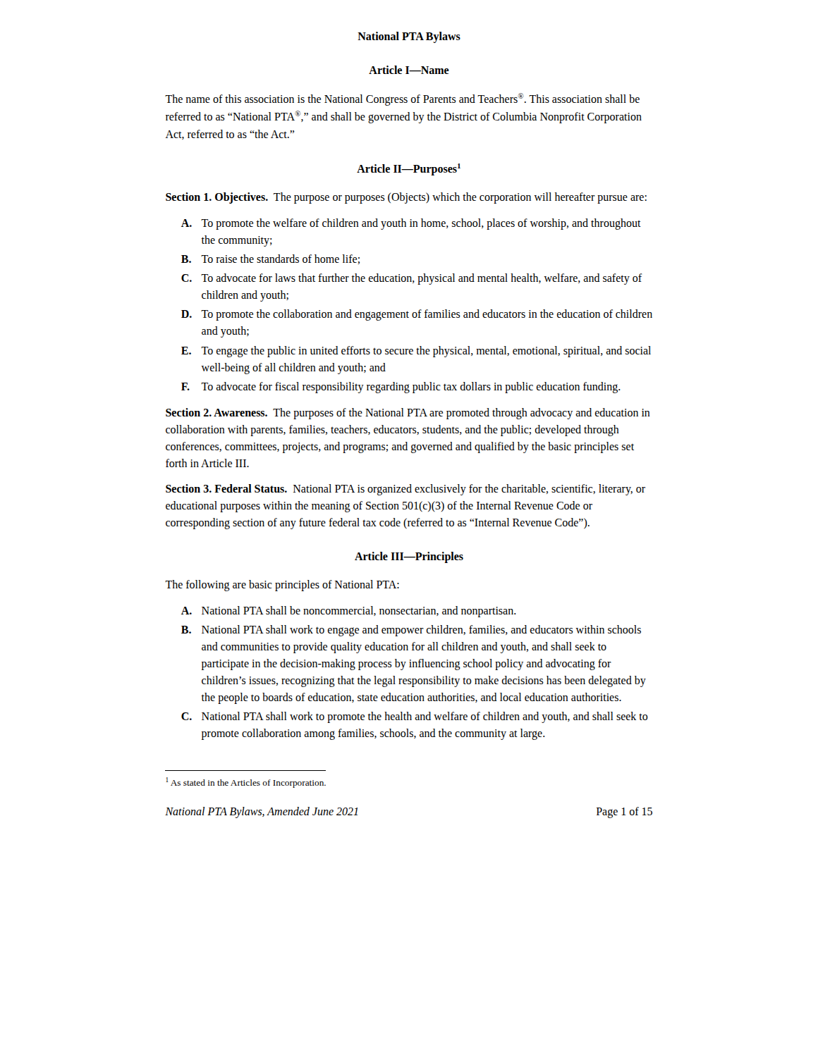National PTA Bylaws
Article I—Name
The name of this association is the National Congress of Parents and Teachers®. This association shall be referred to as “National PTA®,” and shall be governed by the District of Columbia Nonprofit Corporation Act, referred to as “the Act.”
Article II—Purposes1
Section 1. Objectives. The purpose or purposes (Objects) which the corporation will hereafter pursue are:
To promote the welfare of children and youth in home, school, places of worship, and throughout the community;
To raise the standards of home life;
To advocate for laws that further the education, physical and mental health, welfare, and safety of children and youth;
To promote the collaboration and engagement of families and educators in the education of children and youth;
To engage the public in united efforts to secure the physical, mental, emotional, spiritual, and social well-being of all children and youth; and
To advocate for fiscal responsibility regarding public tax dollars in public education funding.
Section 2. Awareness. The purposes of the National PTA are promoted through advocacy and education in collaboration with parents, families, teachers, educators, students, and the public; developed through conferences, committees, projects, and programs; and governed and qualified by the basic principles set forth in Article III.
Section 3. Federal Status. National PTA is organized exclusively for the charitable, scientific, literary, or educational purposes within the meaning of Section 501(c)(3) of the Internal Revenue Code or corresponding section of any future federal tax code (referred to as “Internal Revenue Code”).
Article III—Principles
The following are basic principles of National PTA:
National PTA shall be noncommercial, nonsectarian, and nonpartisan.
National PTA shall work to engage and empower children, families, and educators within schools and communities to provide quality education for all children and youth, and shall seek to participate in the decision-making process by influencing school policy and advocating for children’s issues, recognizing that the legal responsibility to make decisions has been delegated by the people to boards of education, state education authorities, and local education authorities.
National PTA shall work to promote the health and welfare of children and youth, and shall seek to promote collaboration among families, schools, and the community at large.
1 As stated in the Articles of Incorporation.
National PTA Bylaws, Amended June 2021 Page 1 of 15